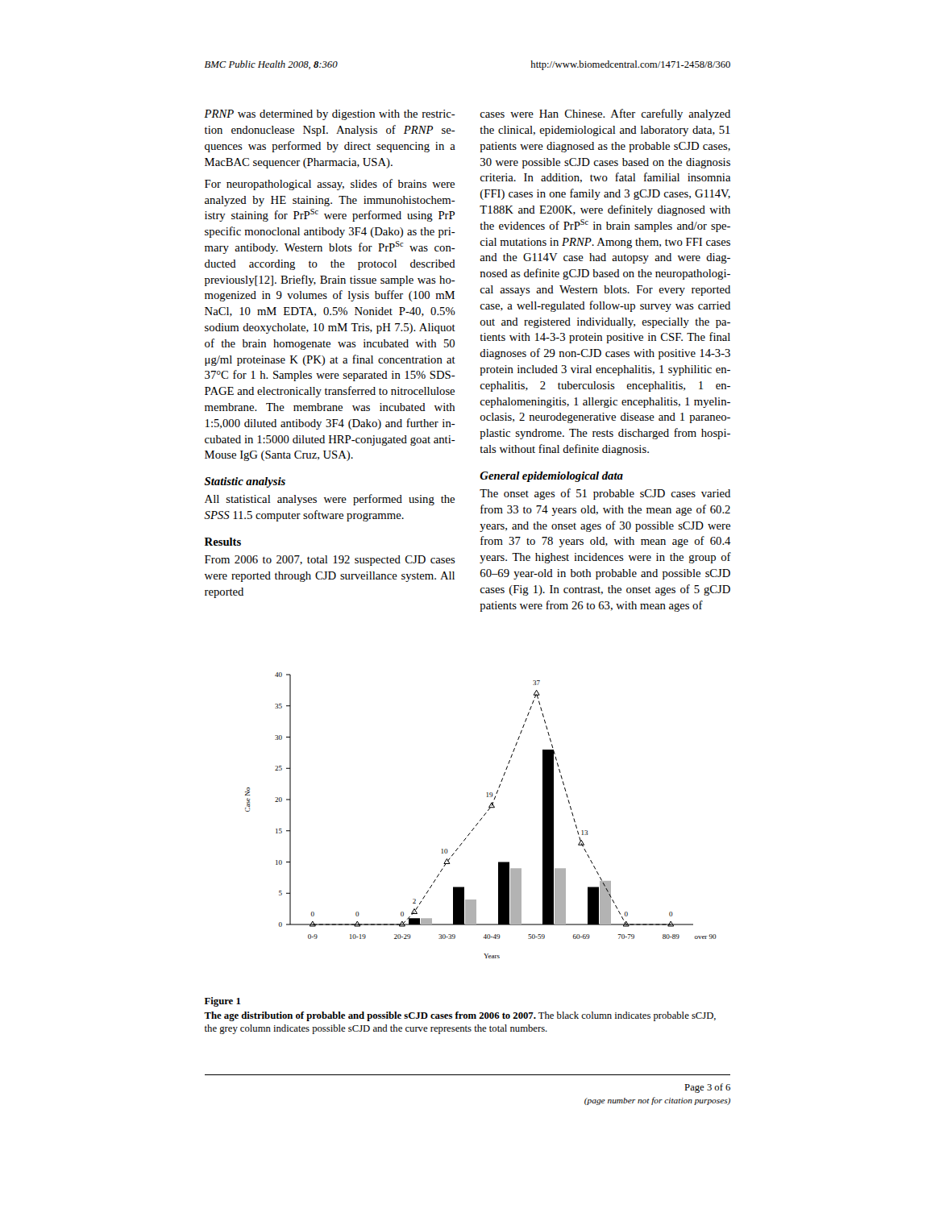BMC Public Health 2008, 8:360
http://www.biomedcentral.com/1471-2458/8/360
PRNP was determined by digestion with the restriction endonuclease NspI. Analysis of PRNP sequences was performed by direct sequencing in a MacBAC sequencer (Pharmacia, USA).
For neuropathological assay, slides of brains were analyzed by HE staining. The immunohistochemistry staining for PrPSc were performed using PrP specific monoclonal antibody 3F4 (Dako) as the primary antibody. Western blots for PrPSc was conducted according to the protocol described previously[12]. Briefly, Brain tissue sample was homogenized in 9 volumes of lysis buffer (100 mM NaCl, 10 mM EDTA, 0.5% Nonidet P-40, 0.5% sodium deoxycholate, 10 mM Tris, pH 7.5). Aliquot of the brain homogenate was incubated with 50 μg/ml proteinase K (PK) at a final concentration at 37°C for 1 h. Samples were separated in 15% SDS-PAGE and electronically transferred to nitrocellulose membrane. The membrane was incubated with 1:5,000 diluted antibody 3F4 (Dako) and further incubated in 1:5000 diluted HRP-conjugated goat anti-Mouse IgG (Santa Cruz, USA).
Statistic analysis
All statistical analyses were performed using the SPSS 11.5 computer software programme.
Results
From 2006 to 2007, total 192 suspected CJD cases were reported through CJD surveillance system. All reported
cases were Han Chinese. After carefully analyzed the clinical, epidemiological and laboratory data, 51 patients were diagnosed as the probable sCJD cases, 30 were possible sCJD cases based on the diagnosis criteria. In addition, two fatal familial insomnia (FFI) cases in one family and 3 gCJD cases, G114V, T188K and E200K, were definitely diagnosed with the evidences of PrPSc in brain samples and/or special mutations in PRNP. Among them, two FFI cases and the G114V case had autopsy and were diagnosed as definite gCJD based on the neuropathological assays and Western blots. For every reported case, a well-regulated follow-up survey was carried out and registered individually, especially the patients with 14-3-3 protein positive in CSF. The final diagnoses of 29 non-CJD cases with positive 14-3-3 protein included 3 viral encephalitis, 1 syphilitic encephalitis, 2 tuberculosis encephalitis, 1 encephalomeningitis, 1 allergic encephalitis, 1 myelinoclasis, 2 neurodegenerative disease and 1 paraneoplastic syndrome. The rests discharged from hospitals without final definite diagnosis.
General epidemiological data
The onset ages of 51 probable sCJD cases varied from 33 to 74 years old, with the mean age of 60.2 years, and the onset ages of 30 possible sCJD were from 37 to 78 years old, with mean age of 60.4 years. The highest incidences were in the group of 60–69 year-old in both probable and possible sCJD cases (Fig 1). In contrast, the onset ages of 5 gCJD patients were from 26 to 63, with mean ages of
0 5 10 15 20 25 30 35 40 Case No 0 0 0 2 10 19 37 13 0 0 0-9 10-19 20-29 30-39 40-49 50-59 60-69 70-79 80-89 over 90 Years
Figure 1 The age distribution of probable and possible sCJD cases from 2006 to 2007. The black column indicates probable sCJD, the grey column indicates possible sCJD and the curve represents the total numbers.
Page 3 of 6
(page number not for citation purposes)